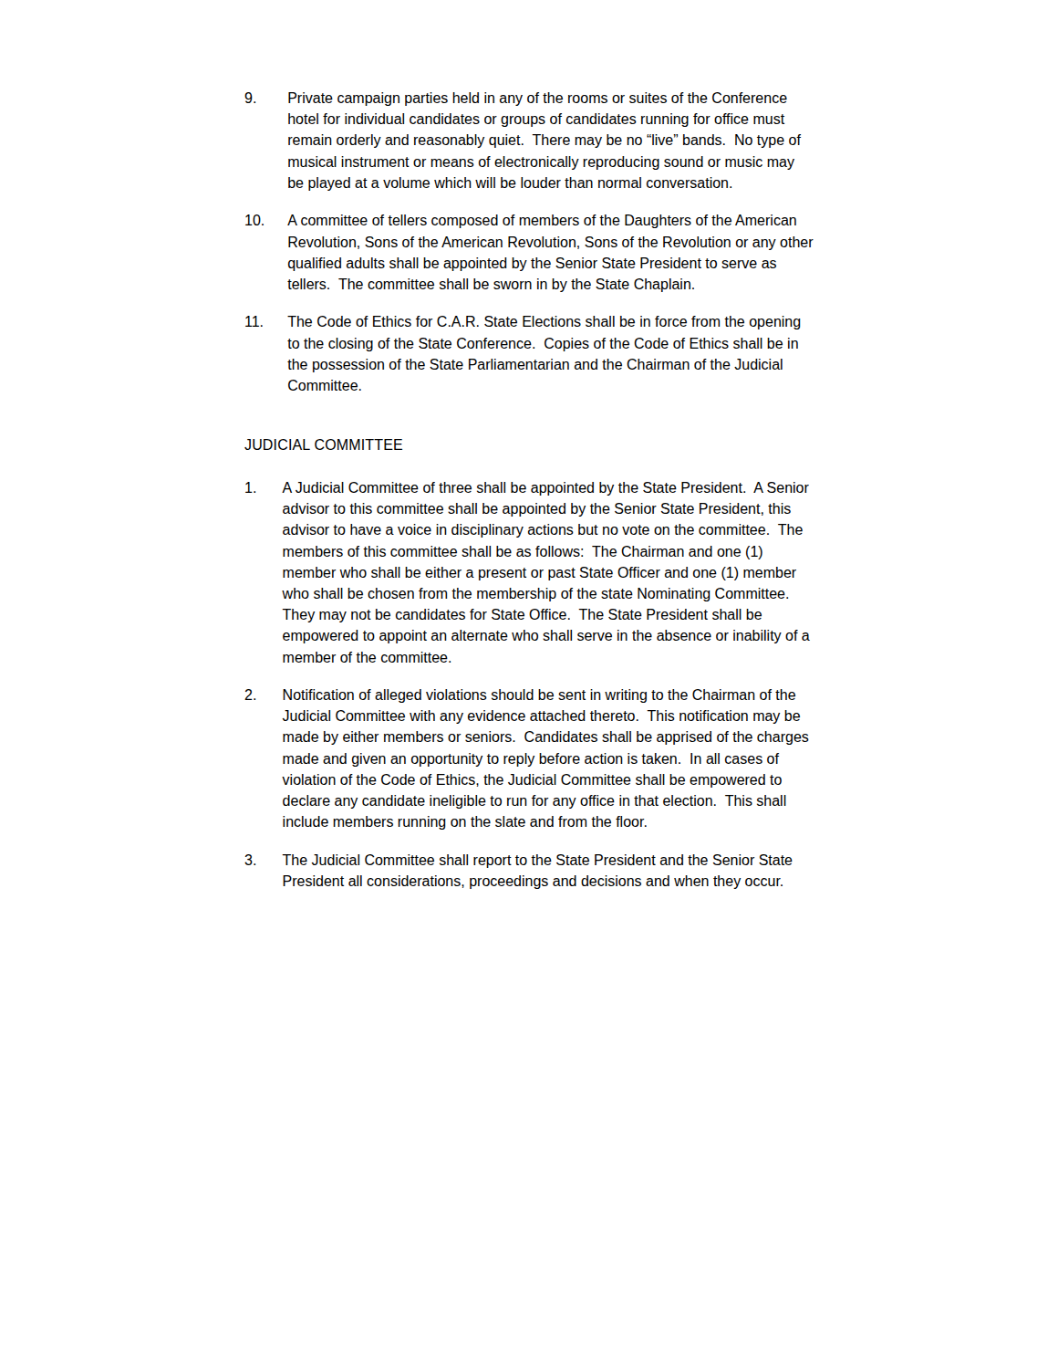Private campaign parties held in any of the rooms or suites of the Conference hotel for individual candidates or groups of candidates running for office must remain orderly and reasonably quiet. There may be no “live” bands. No type of musical instrument or means of electronically reproducing sound or music may be played at a volume which will be louder than normal conversation.
A committee of tellers composed of members of the Daughters of the American Revolution, Sons of the American Revolution, Sons of the Revolution or any other qualified adults shall be appointed by the Senior State President to serve as tellers. The committee shall be sworn in by the State Chaplain.
The Code of Ethics for C.A.R. State Elections shall be in force from the opening to the closing of the State Conference. Copies of the Code of Ethics shall be in the possession of the State Parliamentarian and the Chairman of the Judicial Committee.
JUDICIAL COMMITTEE
A Judicial Committee of three shall be appointed by the State President. A Senior advisor to this committee shall be appointed by the Senior State President, this advisor to have a voice in disciplinary actions but no vote on the committee. The members of this committee shall be as follows: The Chairman and one (1) member who shall be either a present or past State Officer and one (1) member who shall be chosen from the membership of the state Nominating Committee. They may not be candidates for State Office. The State President shall be empowered to appoint an alternate who shall serve in the absence or inability of a member of the committee.
Notification of alleged violations should be sent in writing to the Chairman of the Judicial Committee with any evidence attached thereto. This notification may be made by either members or seniors. Candidates shall be apprised of the charges made and given an opportunity to reply before action is taken. In all cases of violation of the Code of Ethics, the Judicial Committee shall be empowered to declare any candidate ineligible to run for any office in that election. This shall include members running on the slate and from the floor.
The Judicial Committee shall report to the State President and the Senior State President all considerations, proceedings and decisions and when they occur.